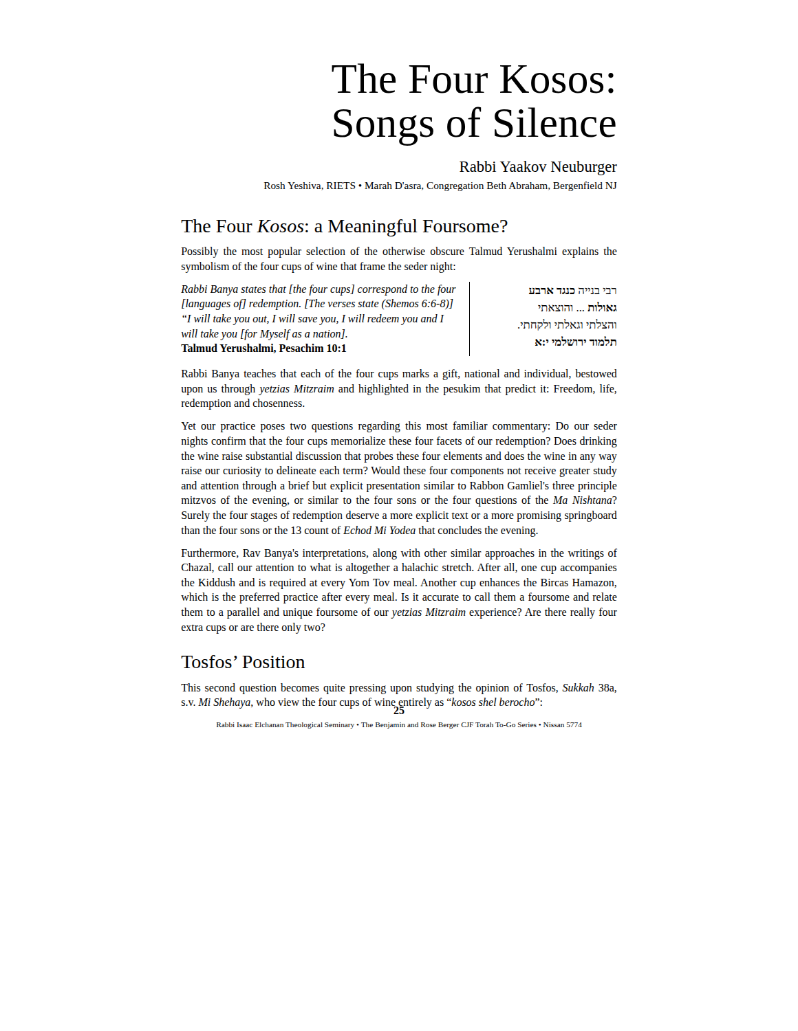The Four Kosos:
Songs of Silence
Rabbi Yaakov Neuburger
Rosh Yeshiva, RIETS • Marah D'asra, Congregation Beth Abraham, Bergenfield NJ
The Four Kosos: a Meaningful Foursome?
Possibly the most popular selection of the otherwise obscure Talmud Yerushalmi explains the symbolism of the four cups of wine that frame the seder night:
Rabbi Banya states that [the four cups] correspond to the four [languages of] redemption. [The verses state (Shemos 6:6-8)] “I will take you out, I will save you, I will redeem you and I will take you [for Myself as a nation]. Talmud Yerushalmi, Pesachim 10:1
רבי בנייה כנגד ארבע
גאולות ... והוצאתי
והצלתי וגאלתי ולקחתי.
תלמוד ירושלמי י:א
Rabbi Banya teaches that each of the four cups marks a gift, national and individual, bestowed upon us through yetzias Mitzraim and highlighted in the pesukim that predict it: Freedom, life, redemption and chosenness.
Yet our practice poses two questions regarding this most familiar commentary: Do our seder nights confirm that the four cups memorialize these four facets of our redemption? Does drinking the wine raise substantial discussion that probes these four elements and does the wine in any way raise our curiosity to delineate each term? Would these four components not receive greater study and attention through a brief but explicit presentation similar to Rabbon Gamliel's three principle mitzvos of the evening, or similar to the four sons or the four questions of the Ma Nishtana? Surely the four stages of redemption deserve a more explicit text or a more promising springboard than the four sons or the 13 count of Echod Mi Yodea that concludes the evening.
Furthermore, Rav Banya's interpretations, along with other similar approaches in the writings of Chazal, call our attention to what is altogether a halachic stretch. After all, one cup accompanies the Kiddush and is required at every Yom Tov meal. Another cup enhances the Bircas Hamazon, which is the preferred practice after every meal. Is it accurate to call them a foursome and relate them to a parallel and unique foursome of our yetzias Mitzraim experience? Are there really four extra cups or are there only two?
Tosfos’ Position
This second question becomes quite pressing upon studying the opinion of Tosfos, Sukkah 38a, s.v. Mi Shehaya, who view the four cups of wine entirely as “kosos shel berocho”:
25
Rabbi Isaac Elchanan Theological Seminary • The Benjamin and Rose Berger CJF Torah To-Go Series • Nissan 5774